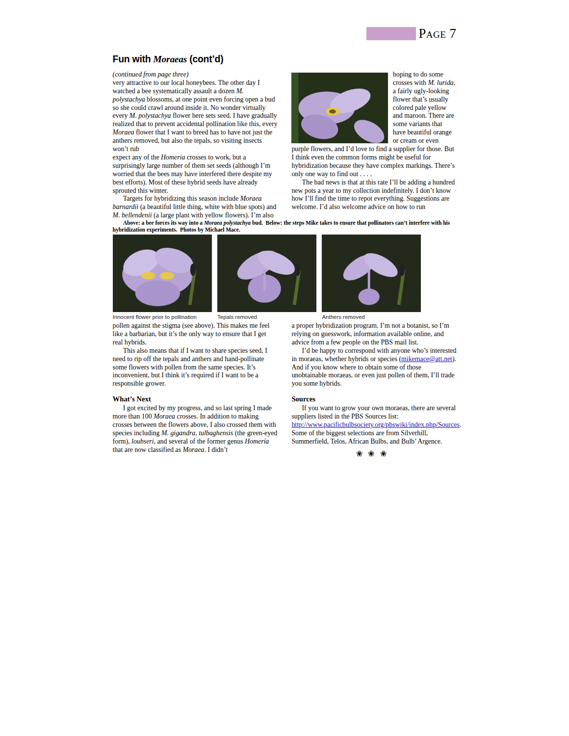Page 7
Fun with Moraeas (cont’d)
(continued from page three)
very attractive to our local honeybees. The other day I watched a bee systematically assault a dozen M. polystachya blossoms, at one point even forcing open a bud so she could crawl around inside it. No wonder virtually every M. polystachya flower here sets seed. I have gradually realized that to prevent accidental pollination like this, every Moraea flower that I want to breed has to have not just the anthers removed, but also the tepals, so visiting insects won’t rub
expect any of the Homeria crosses to work, but a surprisingly large number of them set seeds (although I’m worried that the bees may have interfered there despite my best efforts). Most of these hybrid seeds have already sprouted this winter.
Targets for hybridizing this season include Moraea barnardii (a beautiful little thing, white with blue spots) and M. bellendenii (a large plant with yellow flowers). I’m also hoping to do some crosses with M. lurida, a fairly ugly-looking flower that’s usually colored pale yellow and maroon. There are some variants that have beautiful orange or cream or even purple flowers, and I’d love to find a supplier for those. But I think even the common forms might be useful for hybridization because they have complex markings. There’s only one way to find out . . . .
The bad news is that at this rate I’ll be adding a hundred new pots a year to my collection indefinitely. I don’t know how I’ll find the time to repot everything. Suggestions are welcome. I’d also welcome advice on how to run
Above: a bee forces its way into a Moraea polystachya bud. Below: the steps Mike takes to ensure that pollinators can’t interfere with his hybridization experiments. Photos by Michael Mace.
Innocent flower prior to pollination
Tepals removed
Anthers removed
pollen against the stigma (see above). This makes me feel like a barbarian, but it’s the only way to ensure that I get real hybrids.
This also means that if I want to share species seed, I need to rip off the tepals and anthers and hand-pollinate some flowers with pollen from the same species. It’s inconvenient, but I think it’s required if I want to be a responsible grower.
What’s Next
I got excited by my progress, and so last spring I made more than 100 Moraea crosses. In addition to making crosses between the flowers above, I also crossed them with species including M. gigandra, tulbaghensis (the green-eyed form), loubseri, and several of the former genus Homeria that are now classified as Moraea. I didn’t
a proper hybridization program. I’m not a botanist, so I’m relying on guesswork, information available online, and advice from a few people on the PBS mail list.
I’d be happy to correspond with anyone who’s interested in moraeas, whether hybrids or species (mikemace@att.net). And if you know where to obtain some of those unobtainable moraeas, or even just pollen of them, I’ll trade you some hybrids.
Sources
If you want to grow your own moraeas, there are several suppliers listed in the PBS Sources list: http://www.pacificbulbsociety.org/pbswiki/index.php/Sources. Some of the biggest selections are from Silverhill, Summerfield, Telos, African Bulbs, and Bulb’ Argence.
❀❀❀